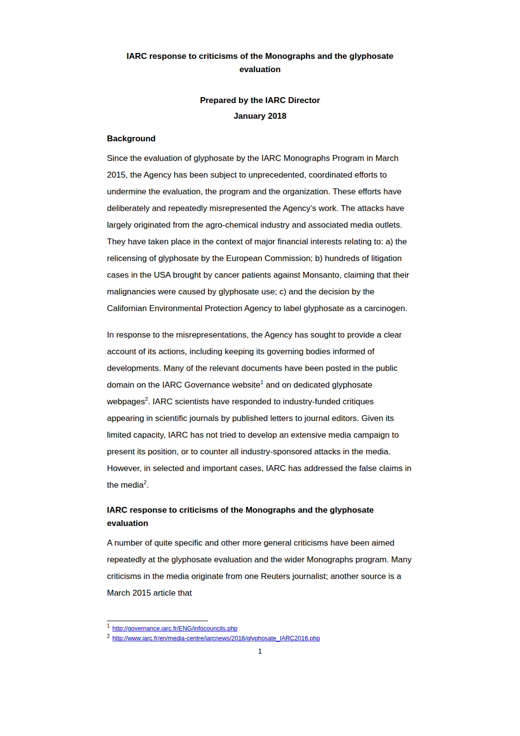IARC response to criticisms of the Monographs and the glyphosate evaluation
Prepared by the IARC Director
January 2018
Background
Since the evaluation of glyphosate by the IARC Monographs Program in March 2015, the Agency has been subject to unprecedented, coordinated efforts to undermine the evaluation, the program and the organization. These efforts have deliberately and repeatedly misrepresented the Agency’s work. The attacks have largely originated from the agro-chemical industry and associated media outlets. They have taken place in the context of major financial interests relating to: a) the relicensing of glyphosate by the European Commission; b) hundreds of litigation cases in the USA brought by cancer patients against Monsanto, claiming that their malignancies were caused by glyphosate use; c) and the decision by the Californian Environmental Protection Agency to label glyphosate as a carcinogen.
In response to the misrepresentations, the Agency has sought to provide a clear account of its actions, including keeping its governing bodies informed of developments. Many of the relevant documents have been posted in the public domain on the IARC Governance website1 and on dedicated glyphosate webpages2. IARC scientists have responded to industry-funded critiques appearing in scientific journals by published letters to journal editors. Given its limited capacity, IARC has not tried to develop an extensive media campaign to present its position, or to counter all industry-sponsored attacks in the media. However, in selected and important cases, IARC has addressed the false claims in the media2.
IARC response to criticisms of the Monographs and the glyphosate evaluation
A number of quite specific and other more general criticisms have been aimed repeatedly at the glyphosate evaluation and the wider Monographs program. Many criticisms in the media originate from one Reuters journalist; another source is a March 2015 article that
1 http://governance.iarc.fr/ENG/infocouncils.php
2 http://www.iarc.fr/en/media-centre/iarcnews/2016/glyphosate_IARC2016.php
1